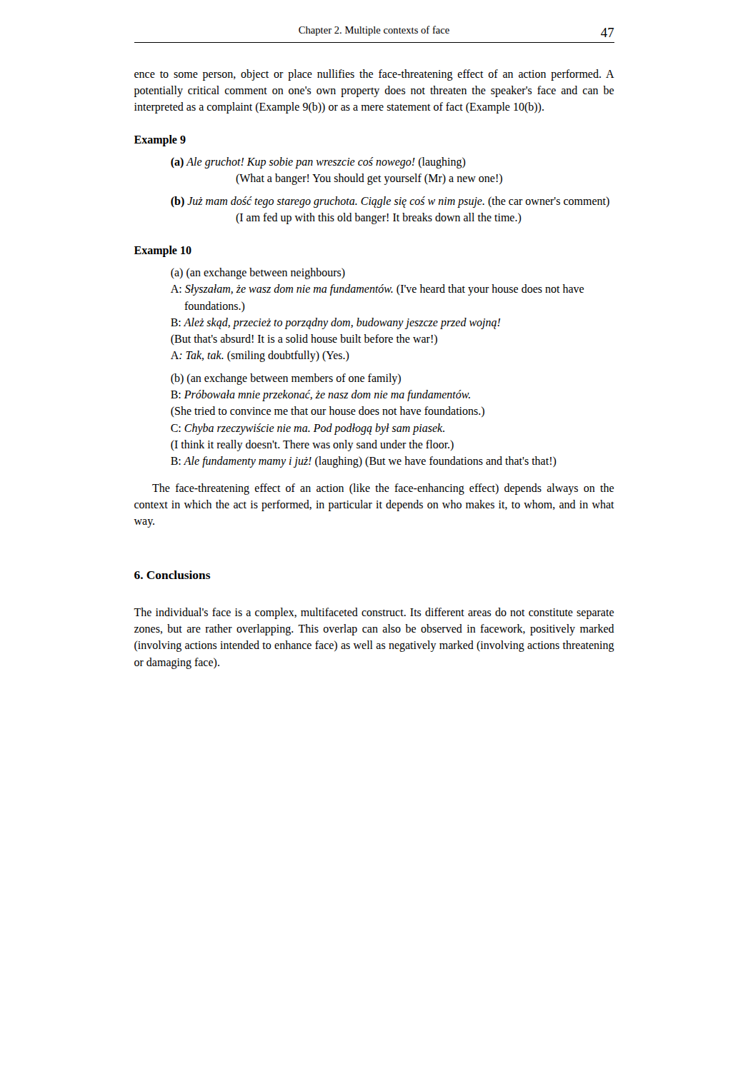Chapter 2. Multiple contexts of face 47
ence to some person, object or place nullifies the face-threatening effect of an action performed. A potentially critical comment on one's own property does not threaten the speaker's face and can be interpreted as a complaint (Example 9(b)) or as a mere statement of fact (Example 10(b)).
Example 9
(a) Ale gruchot! Kup sobie pan wreszcie coś nowego! (laughing) (What a banger! You should get yourself (Mr) a new one!)
(b) Już mam dość tego starego gruchota. Ciągle się coś w nim psuje. (the car owner's comment) (I am fed up with this old banger! It breaks down all the time.)
Example 10
(a) (an exchange between neighbours)
A: Słyszałam, że wasz dom nie ma fundamentów. (I've heard that your house does not have foundations.)
B: Ależ skąd, przecież to porządny dom, budowany jeszcze przed wojną!
(But that's absurd! It is a solid house built before the war!)
A: Tak, tak. (smiling doubtfully) (Yes.)
(b) (an exchange between members of one family)
B: Próbowała mnie przekonać, że nasz dom nie ma fundamentów.
(She tried to convince me that our house does not have foundations.)
C: Chyba rzeczywiście nie ma. Pod podłogą był sam piasek.
(I think it really doesn't. There was only sand under the floor.)
B: Ale fundamenty mamy i już! (laughing) (But we have foundations and that's that!)
The face-threatening effect of an action (like the face-enhancing effect) depends always on the context in which the act is performed, in particular it depends on who makes it, to whom, and in what way.
6. Conclusions
The individual's face is a complex, multifaceted construct. Its different areas do not constitute separate zones, but are rather overlapping. This overlap can also be observed in facework, positively marked (involving actions intended to enhance face) as well as negatively marked (involving actions threatening or damaging face).